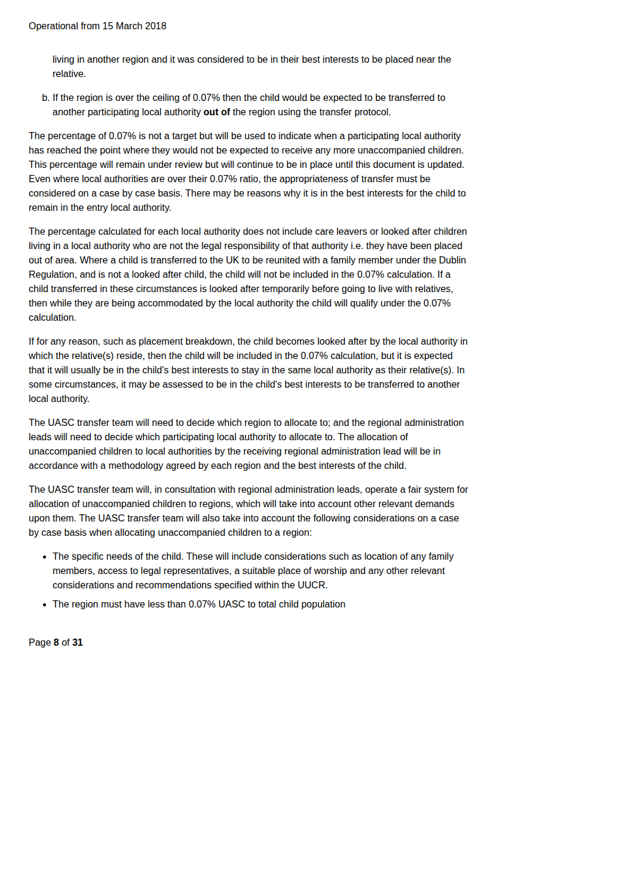Operational from 15 March 2018
living in another region and it was considered to be in their best interests to be placed near the relative.
If the region is over the ceiling of 0.07% then the child would be expected to be transferred to another participating local authority out of the region using the transfer protocol.
The percentage of 0.07% is not a target but will be used to indicate when a participating local authority has reached the point where they would not be expected to receive any more unaccompanied children. This percentage will remain under review but will continue to be in place until this document is updated. Even where local authorities are over their 0.07% ratio, the appropriateness of transfer must be considered on a case by case basis. There may be reasons why it is in the best interests for the child to remain in the entry local authority.
The percentage calculated for each local authority does not include care leavers or looked after children living in a local authority who are not the legal responsibility of that authority i.e. they have been placed out of area. Where a child is transferred to the UK to be reunited with a family member under the Dublin Regulation, and is not a looked after child, the child will not be included in the 0.07% calculation. If a child transferred in these circumstances is looked after temporarily before going to live with relatives, then while they are being accommodated by the local authority the child will qualify under the 0.07% calculation.
If for any reason, such as placement breakdown, the child becomes looked after by the local authority in which the relative(s) reside, then the child will be included in the 0.07% calculation, but it is expected that it will usually be in the child's best interests to stay in the same local authority as their relative(s). In some circumstances, it may be assessed to be in the child's best interests to be transferred to another local authority.
The UASC transfer team will need to decide which region to allocate to; and the regional administration leads will need to decide which participating local authority to allocate to. The allocation of unaccompanied children to local authorities by the receiving regional administration lead will be in accordance with a methodology agreed by each region and the best interests of the child.
The UASC transfer team will, in consultation with regional administration leads, operate a fair system for allocation of unaccompanied children to regions, which will take into account other relevant demands upon them. The UASC transfer team will also take into account the following considerations on a case by case basis when allocating unaccompanied children to a region:
The specific needs of the child. These will include considerations such as location of any family members, access to legal representatives, a suitable place of worship and any other relevant considerations and recommendations specified within the UUCR.
The region must have less than 0.07% UASC to total child population
Page 8 of 31